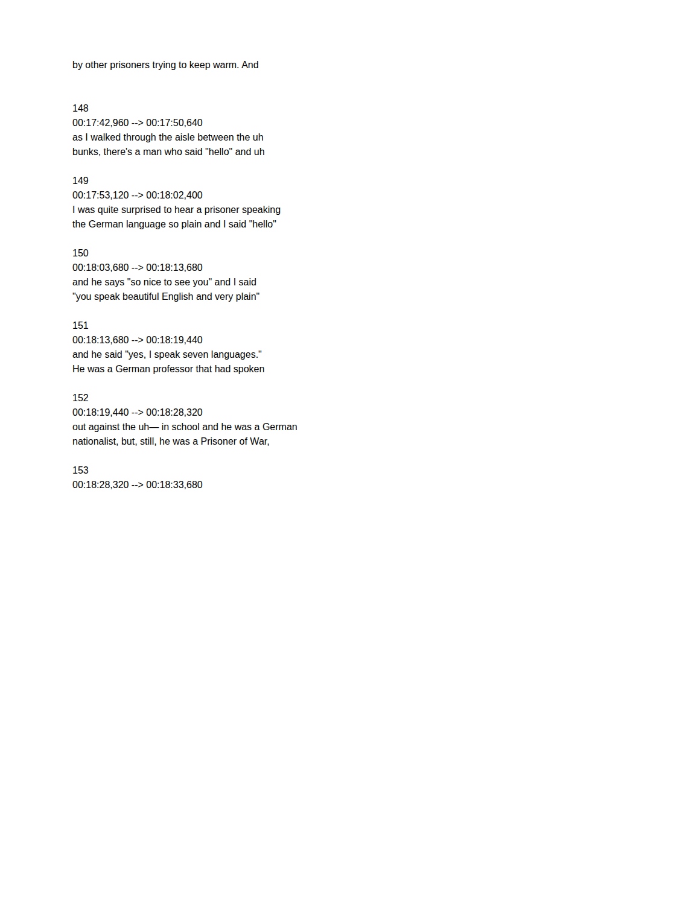by other prisoners trying to keep warm. And
148
00:17:42,960 --> 00:17:50,640
as I walked through the aisle between the uh
bunks, there's a man who said "hello" and uh
149
00:17:53,120 --> 00:18:02,400
I was quite surprised to hear a prisoner speaking
the German language so plain and I said "hello"
150
00:18:03,680 --> 00:18:13,680
and he says "so nice to see you" and I said
"you speak beautiful English and very plain"
151
00:18:13,680 --> 00:18:19,440
and he said "yes, I speak seven languages."
He was a German professor that had spoken
152
00:18:19,440 --> 00:18:28,320
out against the uh— in school and he was a German
nationalist, but, still, he was a Prisoner of War,
153
00:18:28,320 --> 00:18:33,680